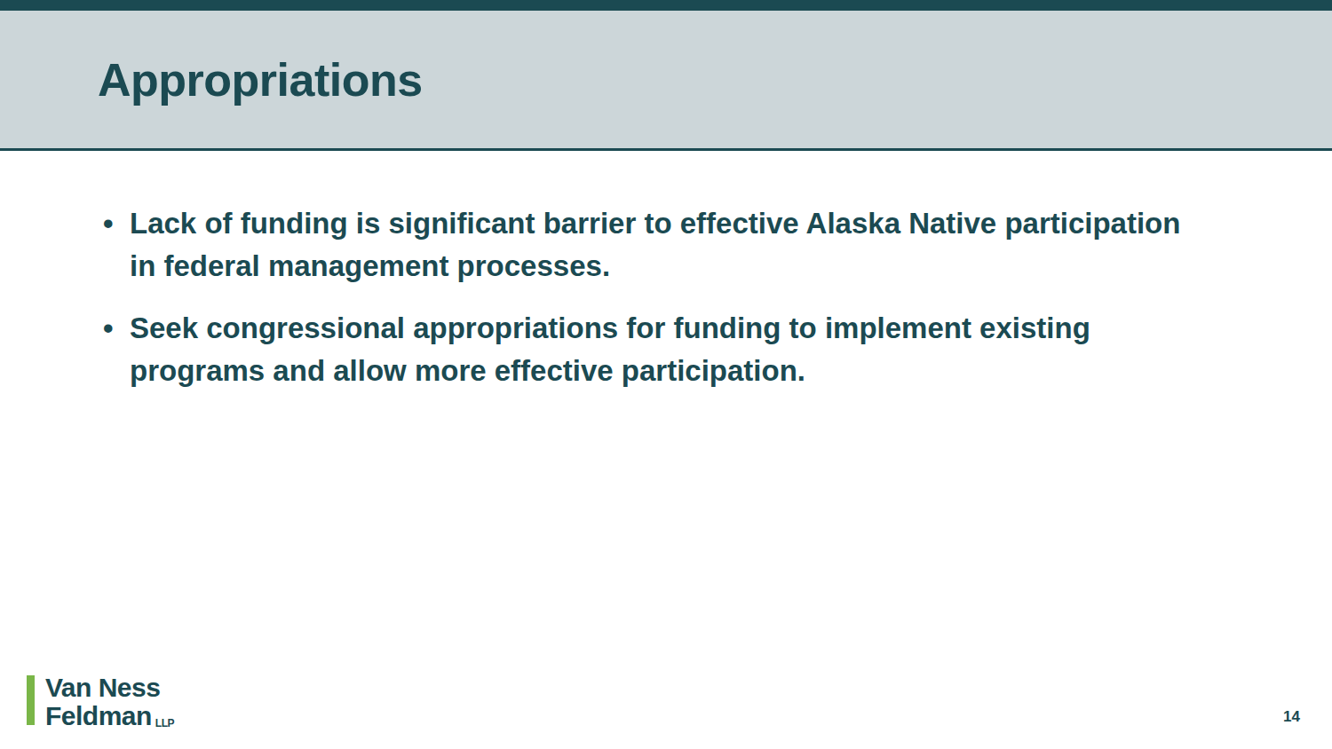Appropriations
Lack of funding is significant barrier to effective Alaska Native participation in federal management processes.
Seek congressional appropriations for funding to implement existing programs and allow more effective participation.
Van Ness
FeldmanLLP
14